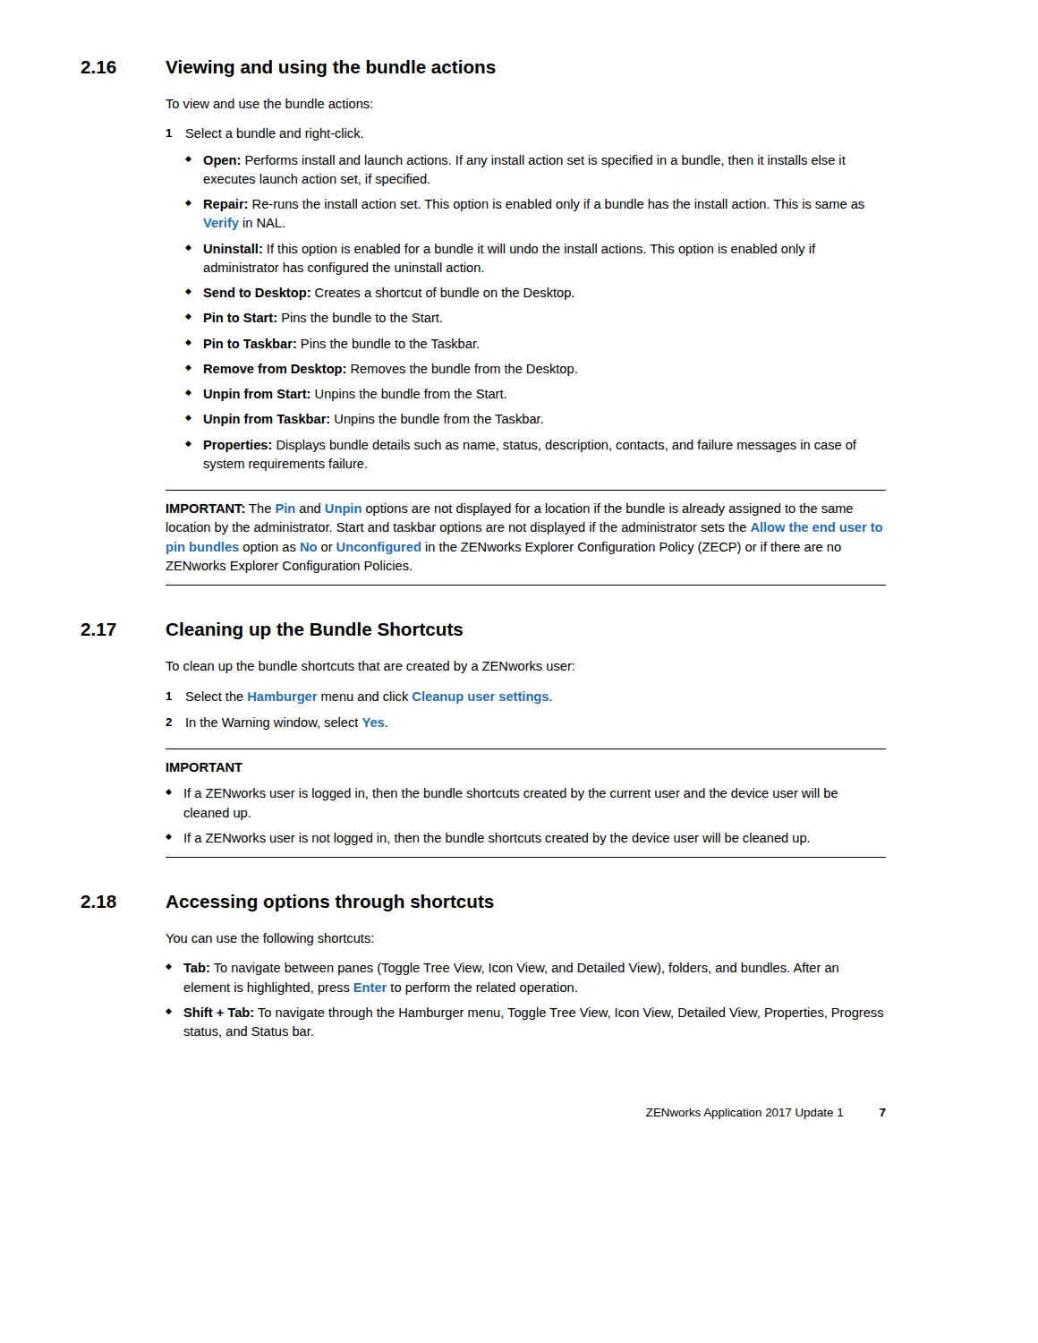2.16
Viewing and using the bundle actions
To view and use the bundle actions:
Select a bundle and right-click.
Open: Performs install and launch actions. If any install action set is specified in a bundle, then it installs else it executes launch action set, if specified.
Repair: Re-runs the install action set. This option is enabled only if a bundle has the install action. This is same as Verify in NAL.
Uninstall: If this option is enabled for a bundle it will undo the install actions. This option is enabled only if administrator has configured the uninstall action.
Send to Desktop: Creates a shortcut of bundle on the Desktop.
Pin to Start: Pins the bundle to the Start.
Pin to Taskbar: Pins the bundle to the Taskbar.
Remove from Desktop: Removes the bundle from the Desktop.
Unpin from Start: Unpins the bundle from the Start.
Unpin from Taskbar: Unpins the bundle from the Taskbar.
Properties: Displays bundle details such as name, status, description, contacts, and failure messages in case of system requirements failure.
IMPORTANT: The Pin and Unpin options are not displayed for a location if the bundle is already assigned to the same location by the administrator. Start and taskbar options are not displayed if the administrator sets the Allow the end user to pin bundles option as No or Unconfigured in the ZENworks Explorer Configuration Policy (ZECP) or if there are no ZENworks Explorer Configuration Policies.
2.17
Cleaning up the Bundle Shortcuts
To clean up the bundle shortcuts that are created by a ZENworks user:
Select the Hamburger menu and click Cleanup user settings.
In the Warning window, select Yes.
IMPORTANT
If a ZENworks user is logged in, then the bundle shortcuts created by the current user and the device user will be cleaned up.
If a ZENworks user is not logged in, then the bundle shortcuts created by the device user will be cleaned up.
2.18
Accessing options through shortcuts
You can use the following shortcuts:
Tab: To navigate between panes (Toggle Tree View, Icon View, and Detailed View), folders, and bundles. After an element is highlighted, press Enter to perform the related operation.
Shift + Tab: To navigate through the Hamburger menu, Toggle Tree View, Icon View, Detailed View, Properties, Progress status, and Status bar.
ZENworks Application 2017 Update 1
7